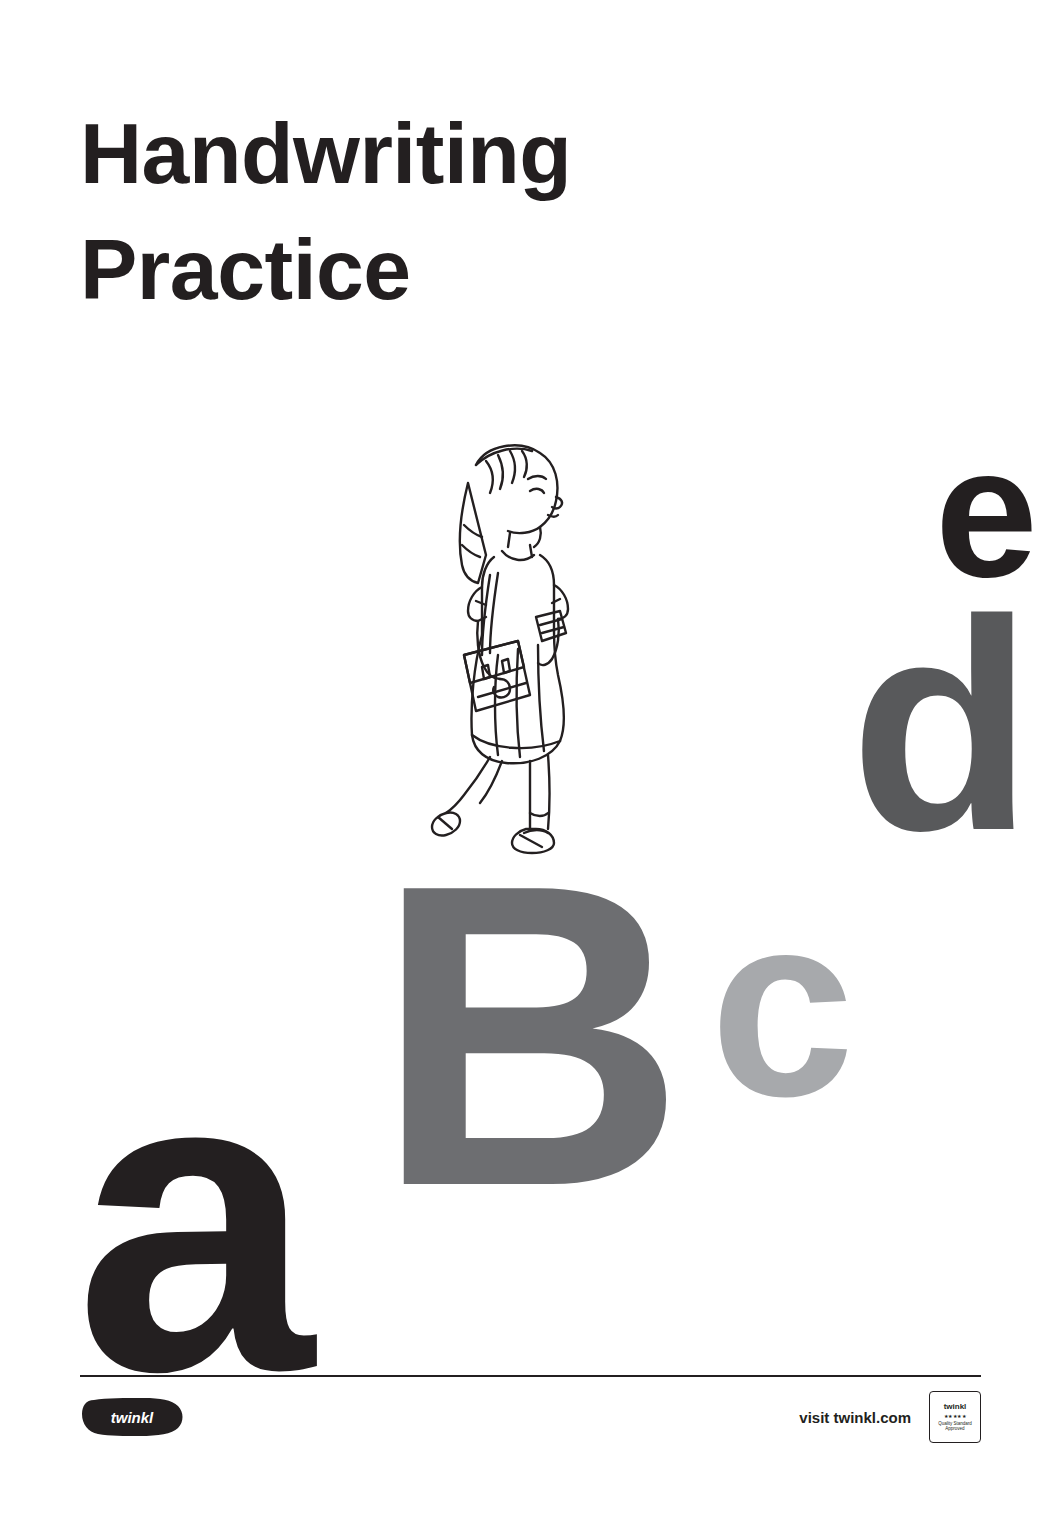Handwriting
Practice
a B c d e
twinkl
visit twinkl.com
twinkl ★★★★★ Quality Standard Approved